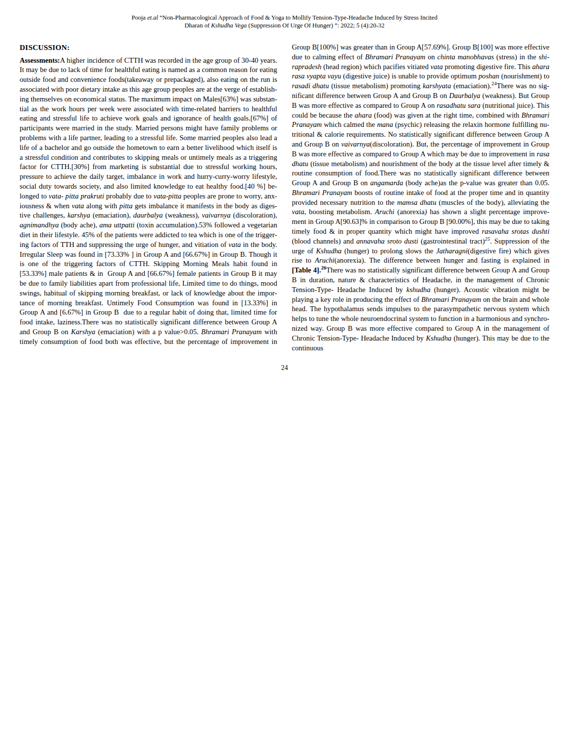Pooja et.al “Non-Pharmacological Approach of Food & Yoga to Mollify Tension-Type-Headache Induced by Stress Incited
Dharan of Kshudha Vega (Suppression Of Urge Of Hunger) ”: 2022; 5 (4):20-32
DISCUSSION:
Assessments: A higher incidence of CTTH was recorded in the age group of 30-40 years. It may be due to lack of time for healthful eating is named as a common reason for eating outside food and convenience foods(takeaway or prepackaged), also eating on the run is associated with poor dietary intake as this age group peoples are at the verge of establishing themselves on economical status. The maximum impact on Males[63%] was substantial as the work hours per week were associated with time-related barriers to healthful eating and stressful life to achieve work goals and ignorance of health goals.[67%] of participants were married in the study. Married persons might have family problems or problems with a life partner, leading to a stressful life. Some married peoples also lead a life of a bachelor and go outside the hometown to earn a better livelihood which itself is a stressful condition and contributes to skipping meals or untimely meals as a triggering factor for CTTH.[30%] from marketing is substantial due to stressful working hours, pressure to achieve the daily target, imbalance in work and hurry-curry-worry lifestyle, social duty towards society, and also limited knowledge to eat healthy food.[40 %] belonged to vata- pitta prakruti probably due to vata-pitta peoples are prone to worry, anxiousness & when vata along with pitta gets imbalance it manifests in the body as digestive challenges, karshya (emaciation), daurbalya (weakness), vaivarnya (discoloration), agnimandhya (body ache), ama uttpatti (toxin accumulation).53% followed a vegetarian diet in their lifestyle. 45% of the patients were addicted to tea which is one of the triggering factors of TTH and suppressing the urge of hunger, and vitiation of vata in the body. Irregular Sleep was found in [73.33% ] in Group A and [66.67%] in Group B. Though it is one of the triggering factors of CTTH. Skipping Morning Meals habit found in [53.33%] male patients & in Group A and [66.67%] female patients in Group B it may be due to family liabilities apart from professional life, Limited time to do things, mood swings, habitual of skipping morning breakfast, or lack of knowledge about the importance of morning breakfast. Untimely Food Consumption was found in [13.33%] in Group A and [6.67%] in Group B due to a regular habit of doing that, limited time for food intake, laziness.There was no statistically significant difference between Group A and Group B on Karshya (emaciation) with a p value>0.05. Bhramari Pranayam with timely consumption of food both was effective, but the percentage of improvement in Group B[100%] was greater than in Group A[57.69%]. Group B[100] was more effective due to calming effect of Bhramari Pranayam on chinta manobhavas (stress) in the shirapradesh (head region) which pacifies vitiated vata promoting digestive fire. This ahara rasa vyapta vayu (digestive juice) is unable to provide optimum poshan (nourishment) to rasadi dhatu (tissue metabolism) promoting karshyata (emaciation).24There was no significant difference between Group A and Group B on Daurbalya (weakness). But Group B was more effective as compared to Group A on rasadhatu sara (nutritional juice). This could be because the ahara (food) was given at the right time, combined with Bhramari Pranayam which calmed the mana (psychic) releasing the relaxin hormone fulfilling nutritional & calorie requirements. No statistically significant difference between Group A and Group B on vaivarnya(discoloration). But, the percentage of improvement in Group B was more effective as compared to Group A which may be due to improvement in rasa dhatu (tissue metabolism) and nourishment of the body at the tissue level after timely & routine consumption of food.There was no statistically significant difference between Group A and Group B on angamarda (body ache)as the p-value was greater than 0.05. Bhramari Pranayam boosts of routine intake of food at the proper time and in quantity provided necessary nutrition to the mamsa dhatu (muscles of the body), alleviating the vata, boosting metabolism. Aruchi (anorexia) has shown a slight percentage improvement in Group A[90.63]% in comparison to Group B [90.00%], this may be due to taking timely food & in proper quantity which might have improved rasavaha srotas dushti (blood channels) and annavaha sroto dusti (gastrointestinal tract)25. Suppression of the urge of Kshudha (hunger) to prolong slows the Jatharagni(digestive fire) which gives rise to Aruchi(anorexia). The difference between hunger and fasting is explained in [Table 4].26 There was no statistically significant difference between Group A and Group B in duration, nature & characteristics of Headache, in the management of Chronic Tension-Type- Headache Induced by kshudha (hunger). Acoustic vibration might be playing a key role in producing the effect of Bhramari Pranayam on the brain and whole head. The hypothalamus sends impulses to the parasympathetic nervous system which helps to tune the whole neuroendocrinal system to function in a harmonious and synchronized way. Group B was more effective compared to Group A in the management of Chronic Tension-Type- Headache Induced by Kshudha (hunger). This may be due to the continuous
24